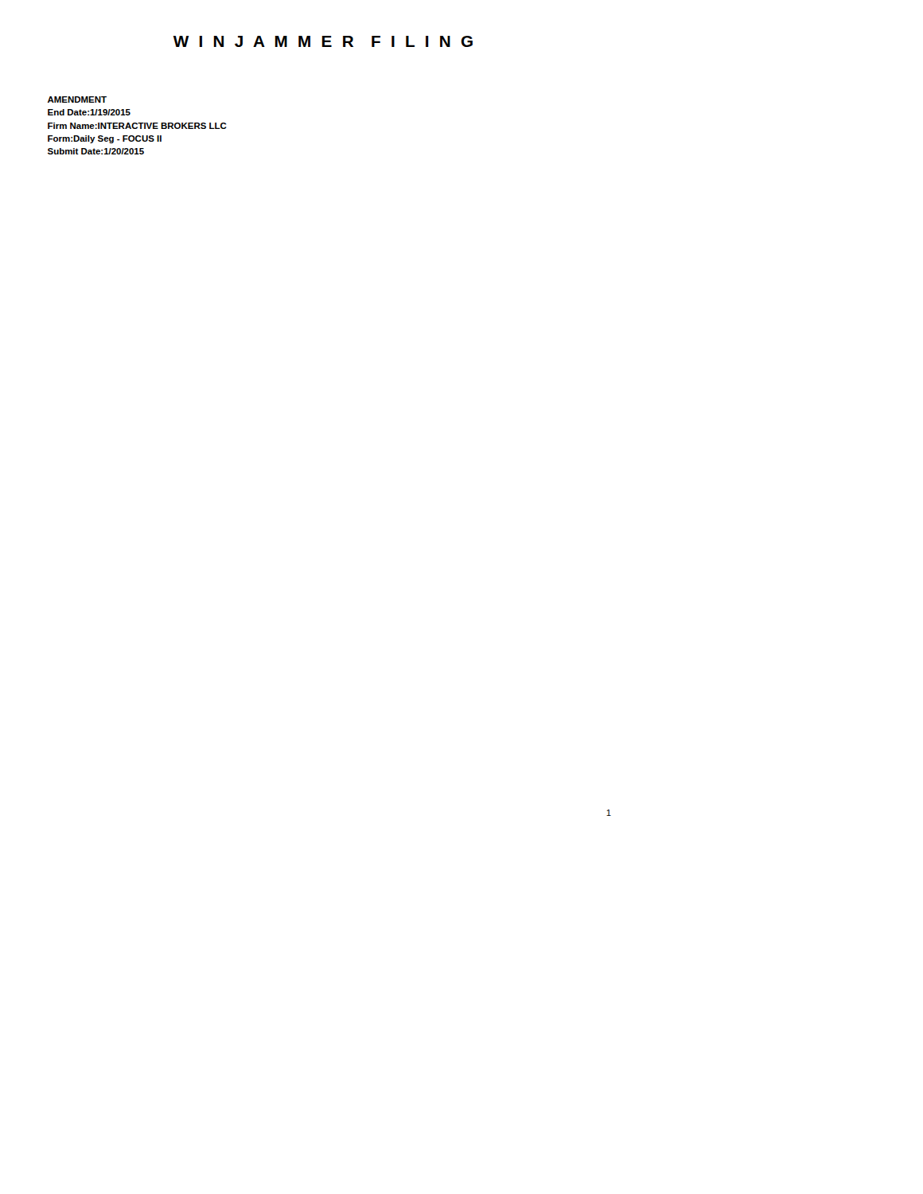W I N J A M M E R F I L I N G
AMENDMENT
End Date:1/19/2015
Firm Name:INTERACTIVE BROKERS LLC
Form:Daily Seg - FOCUS II
Submit Date:1/20/2015
1